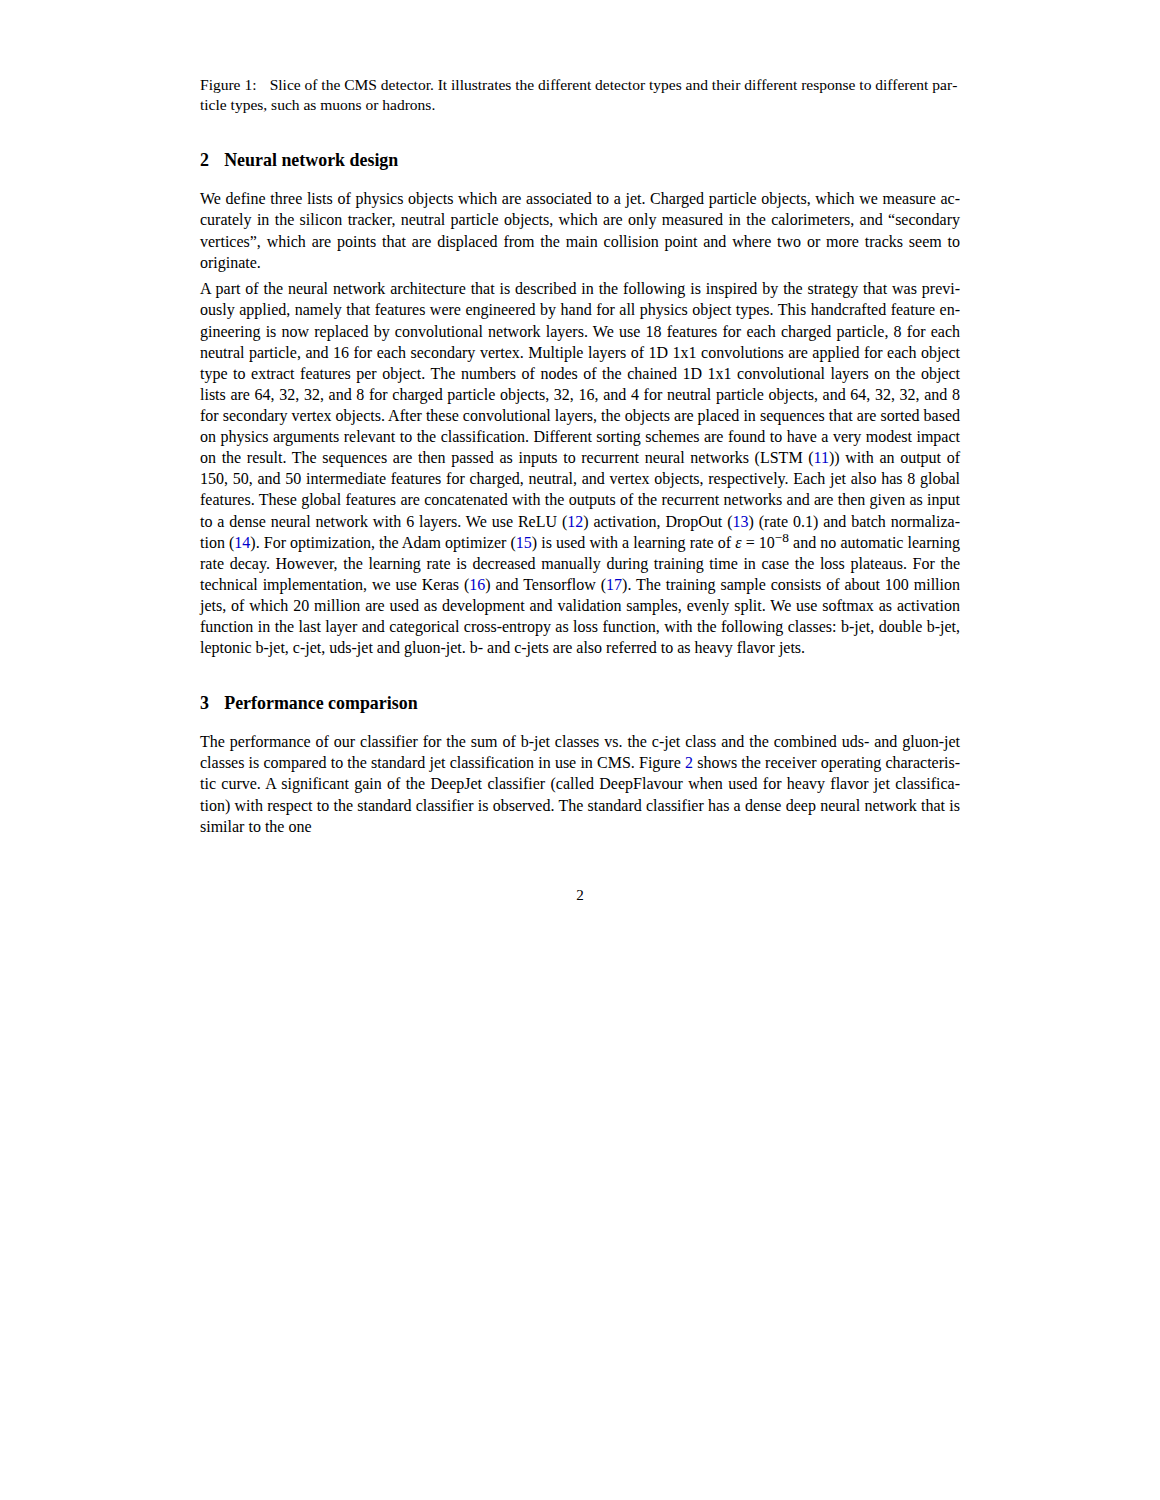Figure 1: Slice of the CMS detector. It illustrates the different detector types and their different response to different particle types, such as muons or hadrons.
2 Neural network design
We define three lists of physics objects which are associated to a jet. Charged particle objects, which we measure accurately in the silicon tracker, neutral particle objects, which are only measured in the calorimeters, and “secondary vertices”, which are points that are displaced from the main collision point and where two or more tracks seem to originate.
A part of the neural network architecture that is described in the following is inspired by the strategy that was previously applied, namely that features were engineered by hand for all physics object types. This handcrafted feature engineering is now replaced by convolutional network layers. We use 18 features for each charged particle, 8 for each neutral particle, and 16 for each secondary vertex. Multiple layers of 1D 1x1 convolutions are applied for each object type to extract features per object. The numbers of nodes of the chained 1D 1x1 convolutional layers on the object lists are 64, 32, 32, and 8 for charged particle objects, 32, 16, and 4 for neutral particle objects, and 64, 32, 32, and 8 for secondary vertex objects. After these convolutional layers, the objects are placed in sequences that are sorted based on physics arguments relevant to the classification. Different sorting schemes are found to have a very modest impact on the result. The sequences are then passed as inputs to recurrent neural networks (LSTM (11)) with an output of 150, 50, and 50 intermediate features for charged, neutral, and vertex objects, respectively. Each jet also has 8 global features. These global features are concatenated with the outputs of the recurrent networks and are then given as input to a dense neural network with 6 layers. We use ReLU (12) activation, DropOut (13) (rate 0.1) and batch normalization (14). For optimization, the Adam optimizer (15) is used with a learning rate of ε = 10−8 and no automatic learning rate decay. However, the learning rate is decreased manually during training time in case the loss plateaus. For the technical implementation, we use Keras (16) and Tensorflow (17). The training sample consists of about 100 million jets, of which 20 million are used as development and validation samples, evenly split. We use softmax as activation function in the last layer and categorical cross-entropy as loss function, with the following classes: b-jet, double b-jet, leptonic b-jet, c-jet, uds-jet and gluon-jet. b- and c-jets are also referred to as heavy flavor jets.
3 Performance comparison
The performance of our classifier for the sum of b-jet classes vs. the c-jet class and the combined uds- and gluon-jet classes is compared to the standard jet classification in use in CMS. Figure 2 shows the receiver operating characteristic curve. A significant gain of the DeepJet classifier (called DeepFlavour when used for heavy flavor jet classification) with respect to the standard classifier is observed. The standard classifier has a dense deep neural network that is similar to the one
2